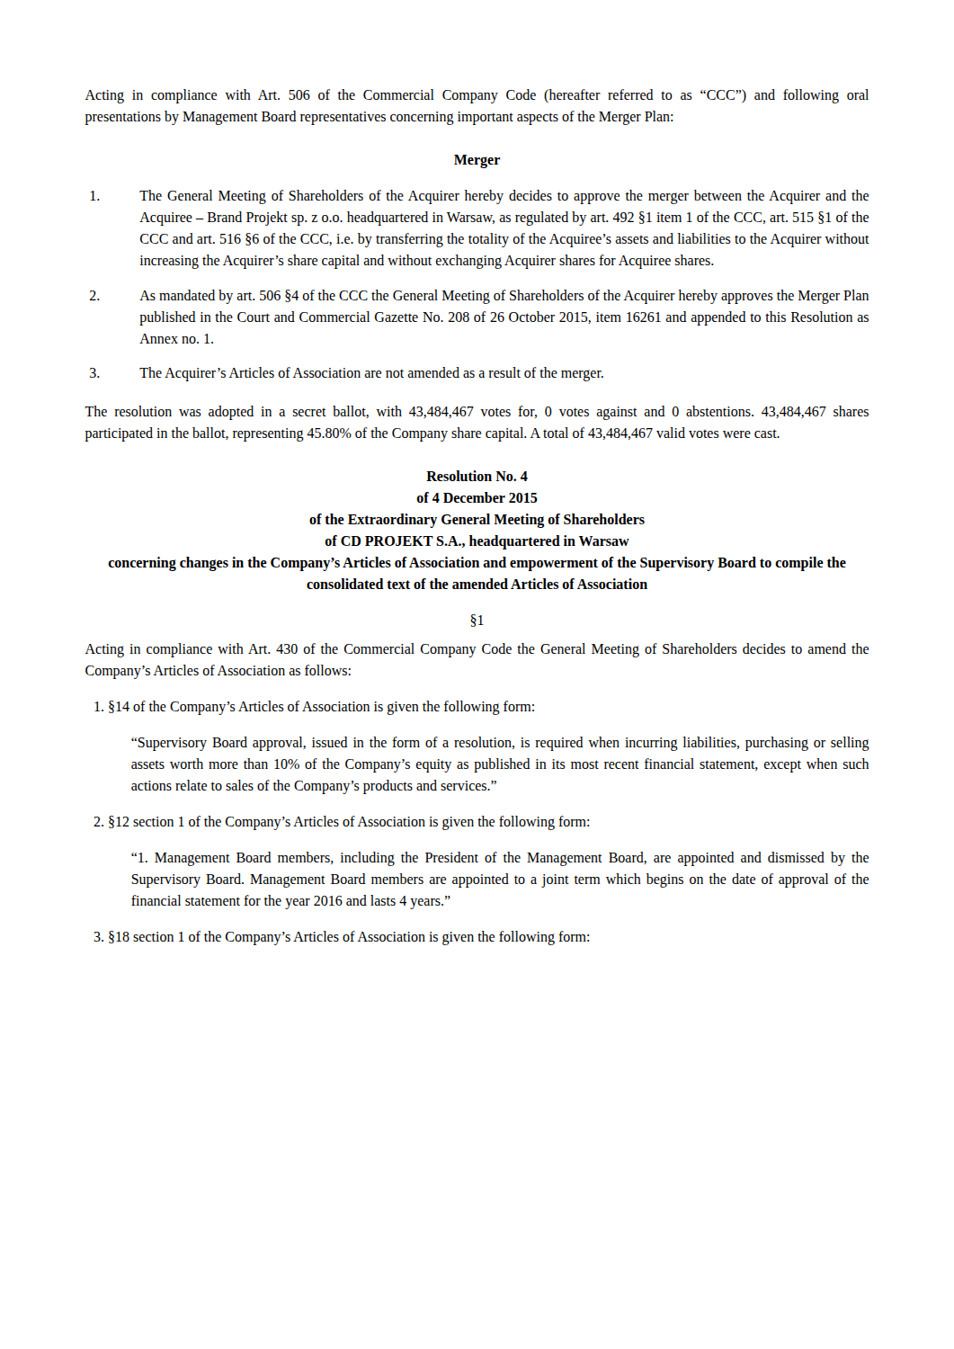Acting in compliance with Art. 506 of the Commercial Company Code (hereafter referred to as “CCC”) and following oral presentations by Management Board representatives concerning important aspects of the Merger Plan:
Merger
The General Meeting of Shareholders of the Acquirer hereby decides to approve the merger between the Acquirer and the Acquiree – Brand Projekt sp. z o.o. headquartered in Warsaw, as regulated by art. 492 §1 item 1 of the CCC, art. 515 §1 of the CCC and art. 516 §6 of the CCC, i.e. by transferring the totality of the Acquiree’s assets and liabilities to the Acquirer without increasing the Acquirer’s share capital and without exchanging Acquirer shares for Acquiree shares.
As mandated by art. 506 §4 of the CCC the General Meeting of Shareholders of the Acquirer hereby approves the Merger Plan published in the Court and Commercial Gazette No. 208 of 26 October 2015, item 16261 and appended to this Resolution as Annex no. 1.
The Acquirer’s Articles of Association are not amended as a result of the merger.
The resolution was adopted in a secret ballot, with 43,484,467 votes for, 0 votes against and 0 abstentions. 43,484,467 shares participated in the ballot, representing 45.80% of the Company share capital. A total of 43,484,467 valid votes were cast.
Resolution No. 4
of 4 December 2015
of the Extraordinary General Meeting of Shareholders
of CD PROJEKT S.A., headquartered in Warsaw
concerning changes in the Company’s Articles of Association and empowerment of the Supervisory Board to compile the consolidated text of the amended Articles of Association
§1
Acting in compliance with Art. 430 of the Commercial Company Code the General Meeting of Shareholders decides to amend the Company’s Articles of Association as follows:
§14 of the Company’s Articles of Association is given the following form:
“Supervisory Board approval, issued in the form of a resolution, is required when incurring liabilities, purchasing or selling assets worth more than 10% of the Company’s equity as published in its most recent financial statement, except when such actions relate to sales of the Company’s products and services.”
§12 section 1 of the Company’s Articles of Association is given the following form:
“1. Management Board members, including the President of the Management Board, are appointed and dismissed by the Supervisory Board. Management Board members are appointed to a joint term which begins on the date of approval of the financial statement for the year 2016 and lasts 4 years.”
§18 section 1 of the Company’s Articles of Association is given the following form: